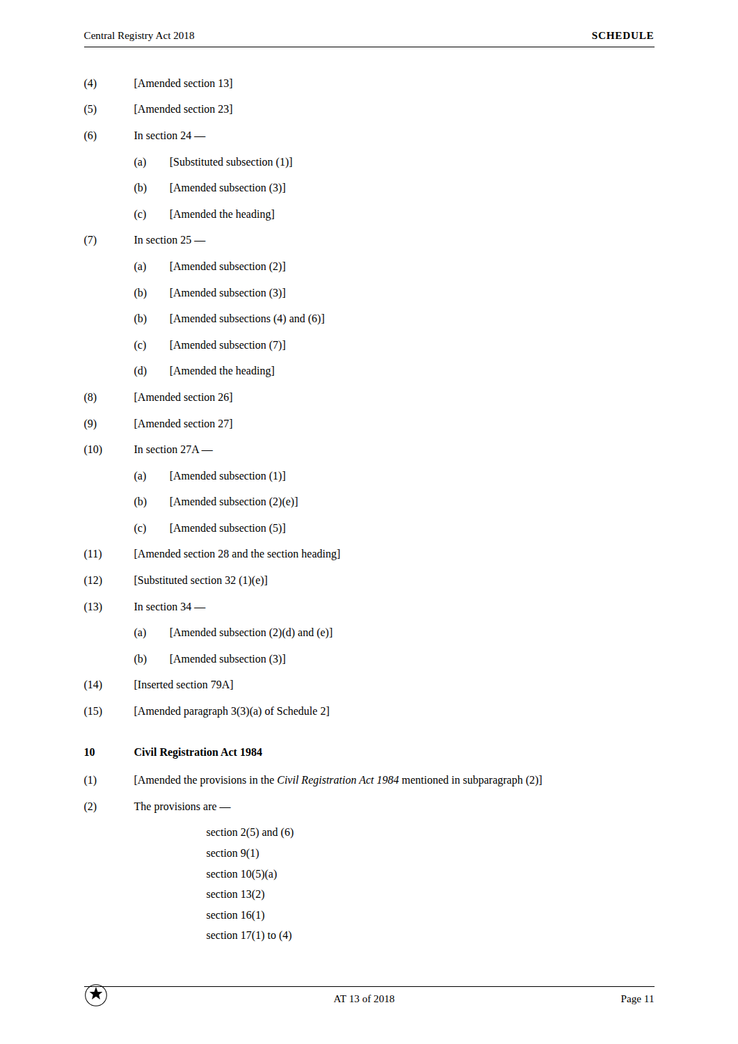Central Registry Act 2018 SCHEDULE
(4) [Amended section 13]
(5) [Amended section 23]
(6) In section 24 —
(a)[Substituted subsection (1)]
(b)[Amended subsection (3)]
(c)[Amended the heading]
(7) In section 25 —
(a)[Amended subsection (2)]
(b)[Amended subsection (3)]
(b)[Amended subsections (4) and (6)]
(c)[Amended subsection (7)]
(d)[Amended the heading]
(8) [Amended section 26]
(9) [Amended section 27]
(10) In section 27A —
(a)[Amended subsection (1)]
(b)[Amended subsection (2)(e)]
(c)[Amended subsection (5)]
(11) [Amended section 28 and the section heading]
(12) [Substituted section 32 (1)(e)]
(13) In section 34 —
(a)[Amended subsection (2)(d) and (e)]
(b)[Amended subsection (3)]
(14) [Inserted section 79A]
(15) [Amended paragraph 3(3)(a) of Schedule 2]
10 Civil Registration Act 1984
(1) [Amended the provisions in the Civil Registration Act 1984 mentioned in subparagraph (2)]
(2) The provisions are —
section 2(5) and (6)
section 9(1)
section 10(5)(a)
section 13(2)
section 16(1)
section 17(1) to (4)
AT 13 of 2018 Page 11